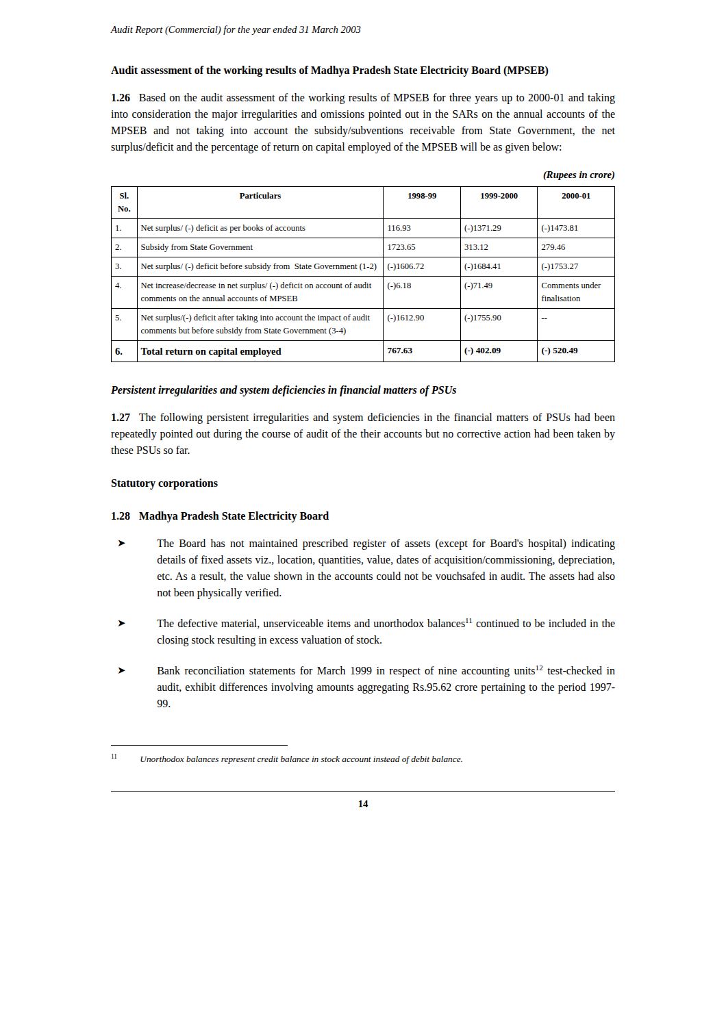Audit Report (Commercial) for the year ended 31 March 2003
Audit assessment of the working results of Madhya Pradesh State Electricity Board (MPSEB)
1.26 Based on the audit assessment of the working results of MPSEB for three years up to 2000-01 and taking into consideration the major irregularities and omissions pointed out in the SARs on the annual accounts of the MPSEB and not taking into account the subsidy/subventions receivable from State Government, the net surplus/deficit and the percentage of return on capital employed of the MPSEB will be as given below:
(Rupees in crore)
| Sl. No. | Particulars | 1998-99 | 1999-2000 | 2000-01 |
| --- | --- | --- | --- | --- |
| 1. | Net surplus/ (-) deficit as per books of accounts | 116.93 | (-)1371.29 | (-)1473.81 |
| 2. | Subsidy from State Government | 1723.65 | 313.12 | 279.46 |
| 3. | Net surplus/ (-) deficit before subsidy from State Government (1-2) | (-)1606.72 | (-)1684.41 | (-)1753.27 |
| 4. | Net increase/decrease in net surplus/ (-) deficit on account of audit comments on the annual accounts of MPSEB | (-)6.18 | (-)71.49 | Comments under finalisation |
| 5. | Net surplus/(-) deficit after taking into account the impact of audit comments but before subsidy from State Government (3-4) | (-)1612.90 | (-)1755.90 | -- |
| 6. | Total return on capital employed | 767.63 | (-) 402.09 | (-) 520.49 |
Persistent irregularities and system deficiencies in financial matters of PSUs
1.27 The following persistent irregularities and system deficiencies in the financial matters of PSUs had been repeatedly pointed out during the course of audit of the their accounts but no corrective action had been taken by these PSUs so far.
Statutory corporations
1.28 Madhya Pradesh State Electricity Board
The Board has not maintained prescribed register of assets (except for Board's hospital) indicating details of fixed assets viz., location, quantities, value, dates of acquisition/commissioning, depreciation, etc. As a result, the value shown in the accounts could not be vouchsafed in audit. The assets had also not been physically verified.
The defective material, unserviceable items and unorthodox balances11 continued to be included in the closing stock resulting in excess valuation of stock.
Bank reconciliation statements for March 1999 in respect of nine accounting units12 test-checked in audit, exhibit differences involving amounts aggregating Rs.95.62 crore pertaining to the period 1997-99.
11 Unorthodox balances represent credit balance in stock account instead of debit balance.
14